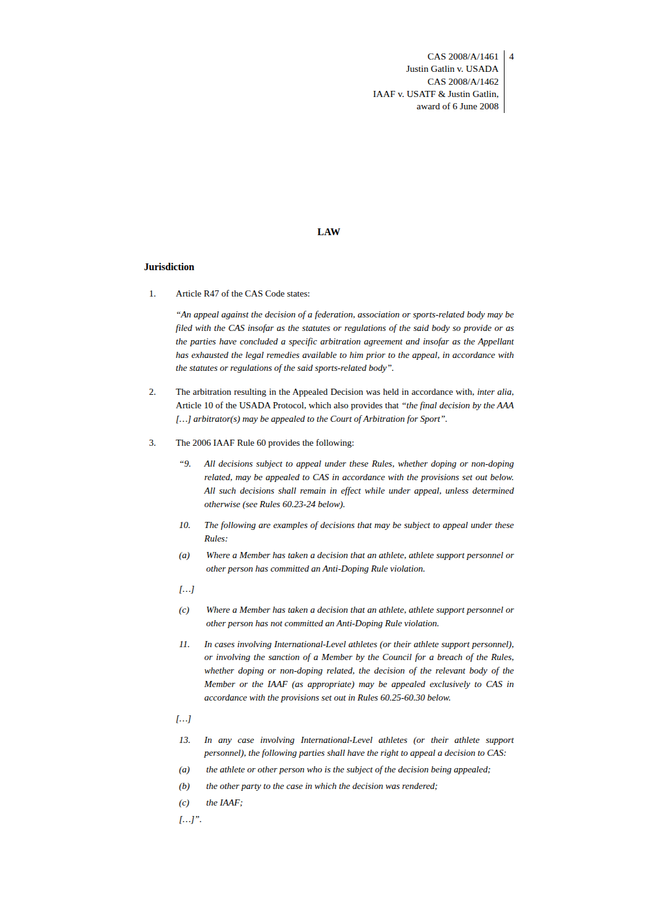CAS 2008/A/1461
Justin Gatlin v. USADA
CAS 2008/A/1462
IAAF v. USATF & Justin Gatlin,
award of 6 June 2008
4
LAW
Jurisdiction
Article R47 of the CAS Code states:
“An appeal against the decision of a federation, association or sports-related body may be filed with the CAS insofar as the statutes or regulations of the said body so provide or as the parties have concluded a specific arbitration agreement and insofar as the Appellant has exhausted the legal remedies available to him prior to the appeal, in accordance with the statutes or regulations of the said sports-related body”.
The arbitration resulting in the Appealed Decision was held in accordance with, inter alia, Article 10 of the USADA Protocol, which also provides that “the final decision by the AAA […] arbitrator(s) may be appealed to the Court of Arbitration for Sport”.
The 2006 IAAF Rule 60 provides the following:
“9. All decisions subject to appeal under these Rules, whether doping or non-doping related, may be appealed to CAS in accordance with the provisions set out below. All such decisions shall remain in effect while under appeal, unless determined otherwise (see Rules 60.23-24 below).
10. The following are examples of decisions that may be subject to appeal under these Rules:
(a) Where a Member has taken a decision that an athlete, athlete support personnel or other person has committed an Anti-Doping Rule violation.
[…]
(c) Where a Member has taken a decision that an athlete, athlete support personnel or other person has not committed an Anti-Doping Rule violation.
11. In cases involving International-Level athletes (or their athlete support personnel), or involving the sanction of a Member by the Council for a breach of the Rules, whether doping or non-doping related, the decision of the relevant body of the Member or the IAAF (as appropriate) may be appealed exclusively to CAS in accordance with the provisions set out in Rules 60.25-60.30 below.
[…]
13. In any case involving International-Level athletes (or their athlete support personnel), the following parties shall have the right to appeal a decision to CAS:
(a) the athlete or other person who is the subject of the decision being appealed;
(b) the other party to the case in which the decision was rendered;
(c) the IAAF;
[…]”.